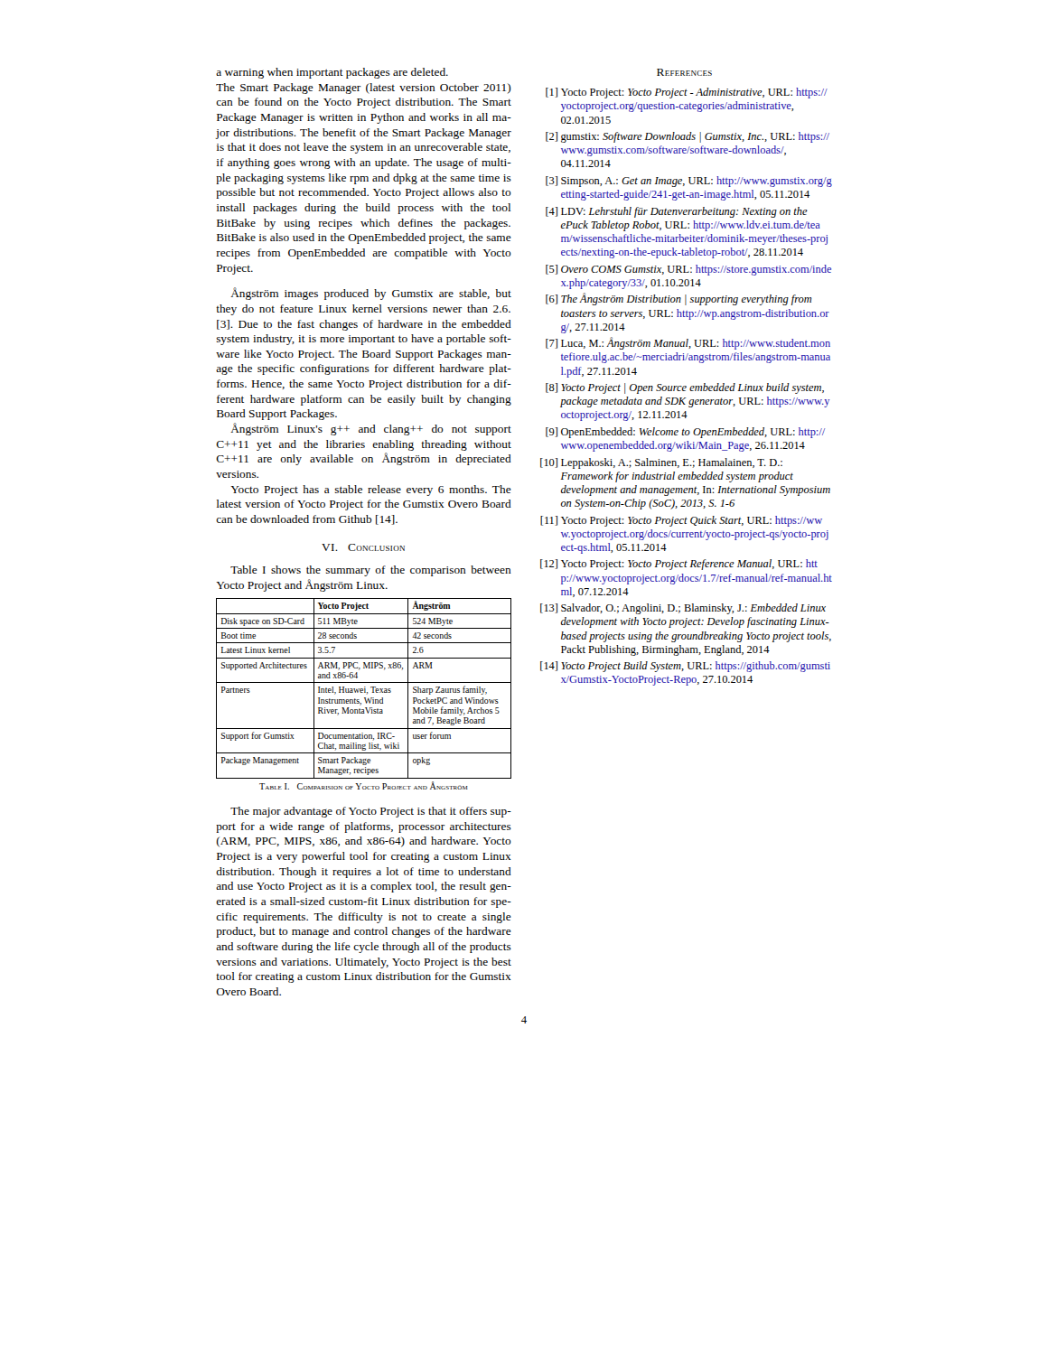a warning when important packages are deleted.
The Smart Package Manager (latest version October 2011) can be found on the Yocto Project distribution. The Smart Package Manager is written in Python and works in all major distributions. The benefit of the Smart Package Manager is that it does not leave the system in an unrecoverable state, if anything goes wrong with an update. The usage of multiple packaging systems like rpm and dpkg at the same time is possible but not recommended. Yocto Project allows also to install packages during the build process with the tool BitBake by using recipes which defines the packages. BitBake is also used in the OpenEmbedded project, the same recipes from OpenEmbedded are compatible with Yocto Project.
Ångström images produced by Gumstix are stable, but they do not feature Linux kernel versions newer than 2.6. [3]. Due to the fast changes of hardware in the embedded system industry, it is more important to have a portable software like Yocto Project. The Board Support Packages manage the specific configurations for different hardware platforms. Hence, the same Yocto Project distribution for a different hardware platform can be easily built by changing Board Support Packages.
Ångström Linux's g++ and clang++ do not support C++11 yet and the libraries enabling threading without C++11 are only available on Ångström in depreciated versions.
Yocto Project has a stable release every 6 months. The latest version of Yocto Project for the Gumstix Overo Board can be downloaded from Github [14].
VI. Conclusion
Table I shows the summary of the comparison between Yocto Project and Ångström Linux.
| | Yocto Project | Ångström |
| --- | --- | --- |
| Disk space on SD-Card | 511 MByte | 524 MByte |
| Boot time | 28 seconds | 42 seconds |
| Latest Linux kernel | 3.5.7 | 2.6 |
| Supported Architectures | ARM, PPC, MIPS, x86, and x86-64 | ARM |
| Partners | Intel, Huawei, Texas Instruments, Wind River, MontaVista | Sharp Zaurus family, PocketPC and Windows Mobile family, Archos 5 and 7, Beagle Board |
| Support for Gumstix | Documentation, IRC-Chat, mailing list, wiki | user forum |
| Package Management | Smart Package Manager, recipes | opkg |
Table I. Comparision of Yocto Project and Ångström
The major advantage of Yocto Project is that it offers support for a wide range of platforms, processor architectures (ARM, PPC, MIPS, x86, and x86-64) and hardware. Yocto Project is a very powerful tool for creating a custom Linux distribution. Though it requires a lot of time to understand and use Yocto Project as it is a complex tool, the result generated is a small-sized custom-fit Linux distribution for specific requirements. The difficulty is not to create a single product, but to manage and control changes of the hardware and software during the life cycle through all of the products versions and variations. Ultimately, Yocto Project is the best tool for creating a custom Linux distribution for the Gumstix Overo Board.
References
[1] Yocto Project: Yocto Project - Administrative, URL: https://yoctoproject.org/question-categories/administrative, 02.01.2015
[2] gumstix: Software Downloads | Gumstix, Inc., URL: https://www.gumstix.com/software/software-downloads/, 04.11.2014
[3] Simpson, A.: Get an Image, URL: http://www.gumstix.org/getting-started-guide/241-get-an-image.html, 05.11.2014
[4] LDV: Lehrstuhl für Datenverarbeitung: Nexting on the ePuck Tabletop Robot, URL: http://www.ldv.ei.tum.de/team/wissenschaftliche-mitarbeiter/dominik-meyer/theses-projects/nexting-on-the-epuck-tabletop-robot/, 28.11.2014
[5] Overo COMS Gumstix, URL: https://store.gumstix.com/index.php/category/33/, 01.10.2014
[6] The Ångström Distribution | supporting everything from toasters to servers, URL: http://wp.angstrom-distribution.org/, 27.11.2014
[7] Luca, M.: Ångström Manual, URL: http://www.student.montefiore.ulg.ac.be/~merciadri/angstrom/files/angstrom-manual.pdf, 27.11.2014
[8] Yocto Project | Open Source embedded Linux build system, package metadata and SDK generator, URL: https://www.yoctoproject.org/, 12.11.2014
[9] OpenEmbedded: Welcome to OpenEmbedded, URL: http://www.openembedded.org/wiki/Main_Page, 26.11.2014
[10] Leppakoski, A.; Salminen, E.; Hamalainen, T. D.: Framework for industrial embedded system product development and management, In: International Symposium on System-on-Chip (SoC), 2013, S. 1-6
[11] Yocto Project: Yocto Project Quick Start, URL: https://www.yoctoproject.org/docs/current/yocto-project-qs/yocto-project-qs.html, 05.11.2014
[12] Yocto Project: Yocto Project Reference Manual, URL: http://www.yoctoproject.org/docs/1.7/ref-manual/ref-manual.html, 07.12.2014
[13] Salvador, O.; Angolini, D.; Blaminsky, J.: Embedded Linux development with Yocto project: Develop fascinating Linux-based projects using the groundbreaking Yocto project tools, Packt Publishing, Birmingham, England, 2014
[14] Yocto Project Build System, URL: https://github.com/gumstix/Gumstix-YoctoProject-Repo, 27.10.2014
4